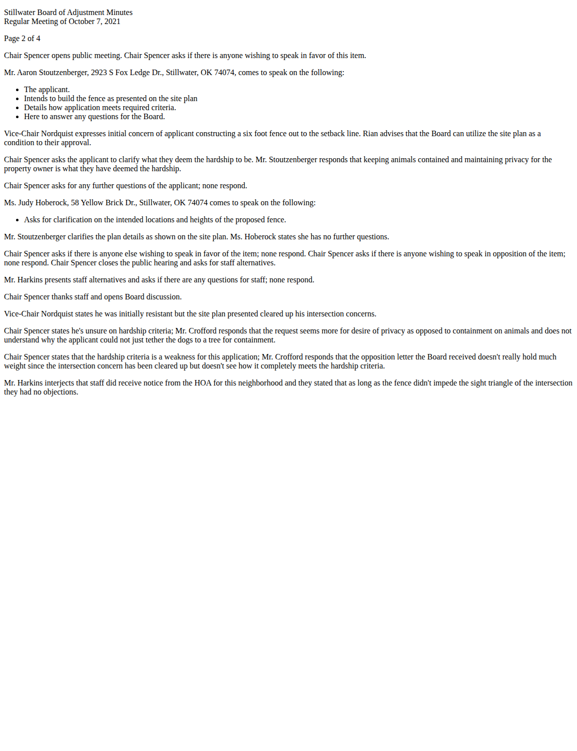Stillwater Board of Adjustment Minutes
Regular Meeting of October 7, 2021
Page 2 of 4
Chair Spencer opens public meeting. Chair Spencer asks if there is anyone wishing to speak in favor of this item.
Mr. Aaron Stoutzenberger, 2923 S Fox Ledge Dr., Stillwater, OK 74074, comes to speak on the following:
The applicant.
Intends to build the fence as presented on the site plan
Details how application meets required criteria.
Here to answer any questions for the Board.
Vice-Chair Nordquist expresses initial concern of applicant constructing a six foot fence out to the setback line. Rian advises that the Board can utilize the site plan as a condition to their approval.
Chair Spencer asks the applicant to clarify what they deem the hardship to be. Mr. Stoutzenberger responds that keeping animals contained and maintaining privacy for the property owner is what they have deemed the hardship.
Chair Spencer asks for any further questions of the applicant; none respond.
Ms. Judy Hoberock, 58 Yellow Brick Dr., Stillwater, OK 74074 comes to speak on the following:
Asks for clarification on the intended locations and heights of the proposed fence.
Mr. Stoutzenberger clarifies the plan details as shown on the site plan. Ms. Hoberock states she has no further questions.
Chair Spencer asks if there is anyone else wishing to speak in favor of the item; none respond. Chair Spencer asks if there is anyone wishing to speak in opposition of the item; none respond. Chair Spencer closes the public hearing and asks for staff alternatives.
Mr. Harkins presents staff alternatives and asks if there are any questions for staff; none respond.
Chair Spencer thanks staff and opens Board discussion.
Vice-Chair Nordquist states he was initially resistant but the site plan presented cleared up his intersection concerns.
Chair Spencer states he's unsure on hardship criteria; Mr. Crofford responds that the request seems more for desire of privacy as opposed to containment on animals and does not understand why the applicant could not just tether the dogs to a tree for containment.
Chair Spencer states that the hardship criteria is a weakness for this application; Mr. Crofford responds that the opposition letter the Board received doesn't really hold much weight since the intersection concern has been cleared up but doesn't see how it completely meets the hardship criteria.
Mr. Harkins interjects that staff did receive notice from the HOA for this neighborhood and they stated that as long as the fence didn't impede the sight triangle of the intersection they had no objections.